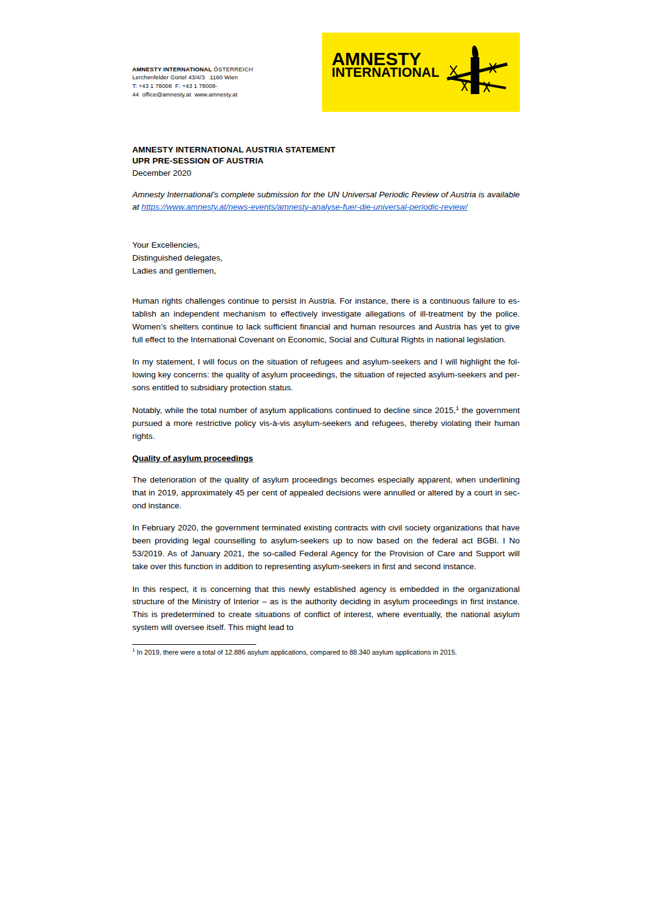AMNESTY INTERNATIONAL ÖSTERREICH
Lerchenfelder Gürtel 43/4/3 1160 Wien
T: +43 1 78008 F: +43 1 78008-44 office@amnesty.at www.amnesty.at
AMNESTY INTERNATIONAL
AMNESTY INTERNATIONAL AUSTRIA STATEMENT
UPR PRE-SESSION OF AUSTRIA
December 2020
Amnesty International’s complete submission for the UN Universal Periodic Review of Austria is available at https://www.amnesty.at/news-events/amnesty-analyse-fuer-die-universal-periodic-review/
Your Excellencies,
Distinguished delegates,
Ladies and gentlemen,
Human rights challenges continue to persist in Austria. For instance, there is a continuous failure to establish an independent mechanism to effectively investigate allegations of ill-treatment by the police. Women’s shelters continue to lack sufficient financial and human resources and Austria has yet to give full effect to the International Covenant on Economic, Social and Cultural Rights in national legislation.
In my statement, I will focus on the situation of refugees and asylum-seekers and I will highlight the following key concerns: the quality of asylum proceedings, the situation of rejected asylum-seekers and persons entitled to subsidiary protection status.
Notably, while the total number of asylum applications continued to decline since 2015,1 the government pursued a more restrictive policy vis-à-vis asylum-seekers and refugees, thereby violating their human rights.
Quality of asylum proceedings
The deterioration of the quality of asylum proceedings becomes especially apparent, when underlining that in 2019, approximately 45 per cent of appealed decisions were annulled or altered by a court in second instance.
In February 2020, the government terminated existing contracts with civil society organizations that have been providing legal counselling to asylum-seekers up to now based on the federal act BGBl. I No 53/2019. As of January 2021, the so-called Federal Agency for the Provision of Care and Support will take over this function in addition to representing asylum-seekers in first and second instance.
In this respect, it is concerning that this newly established agency is embedded in the organizational structure of the Ministry of Interior – as is the authority deciding in asylum proceedings in first instance. This is predetermined to create situations of conflict of interest, where eventually, the national asylum system will oversee itself. This might lead to
1 In 2019, there were a total of 12.886 asylum applications, compared to 88.340 asylum applications in 2015.